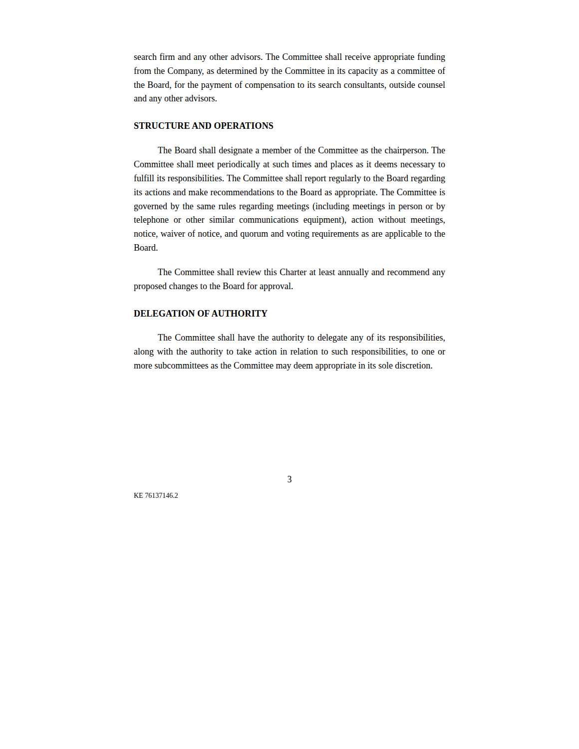search firm and any other advisors. The Committee shall receive appropriate funding from the Company, as determined by the Committee in its capacity as a committee of the Board, for the payment of compensation to its search consultants, outside counsel and any other advisors.
Structure and Operations
The Board shall designate a member of the Committee as the chairperson. The Committee shall meet periodically at such times and places as it deems necessary to fulfill its responsibilities. The Committee shall report regularly to the Board regarding its actions and make recommendations to the Board as appropriate. The Committee is governed by the same rules regarding meetings (including meetings in person or by telephone or other similar communications equipment), action without meetings, notice, waiver of notice, and quorum and voting requirements as are applicable to the Board.
The Committee shall review this Charter at least annually and recommend any proposed changes to the Board for approval.
Delegation of Authority
The Committee shall have the authority to delegate any of its responsibilities, along with the authority to take action in relation to such responsibilities, to one or more subcommittees as the Committee may deem appropriate in its sole discretion.
3
KE 76137146.2